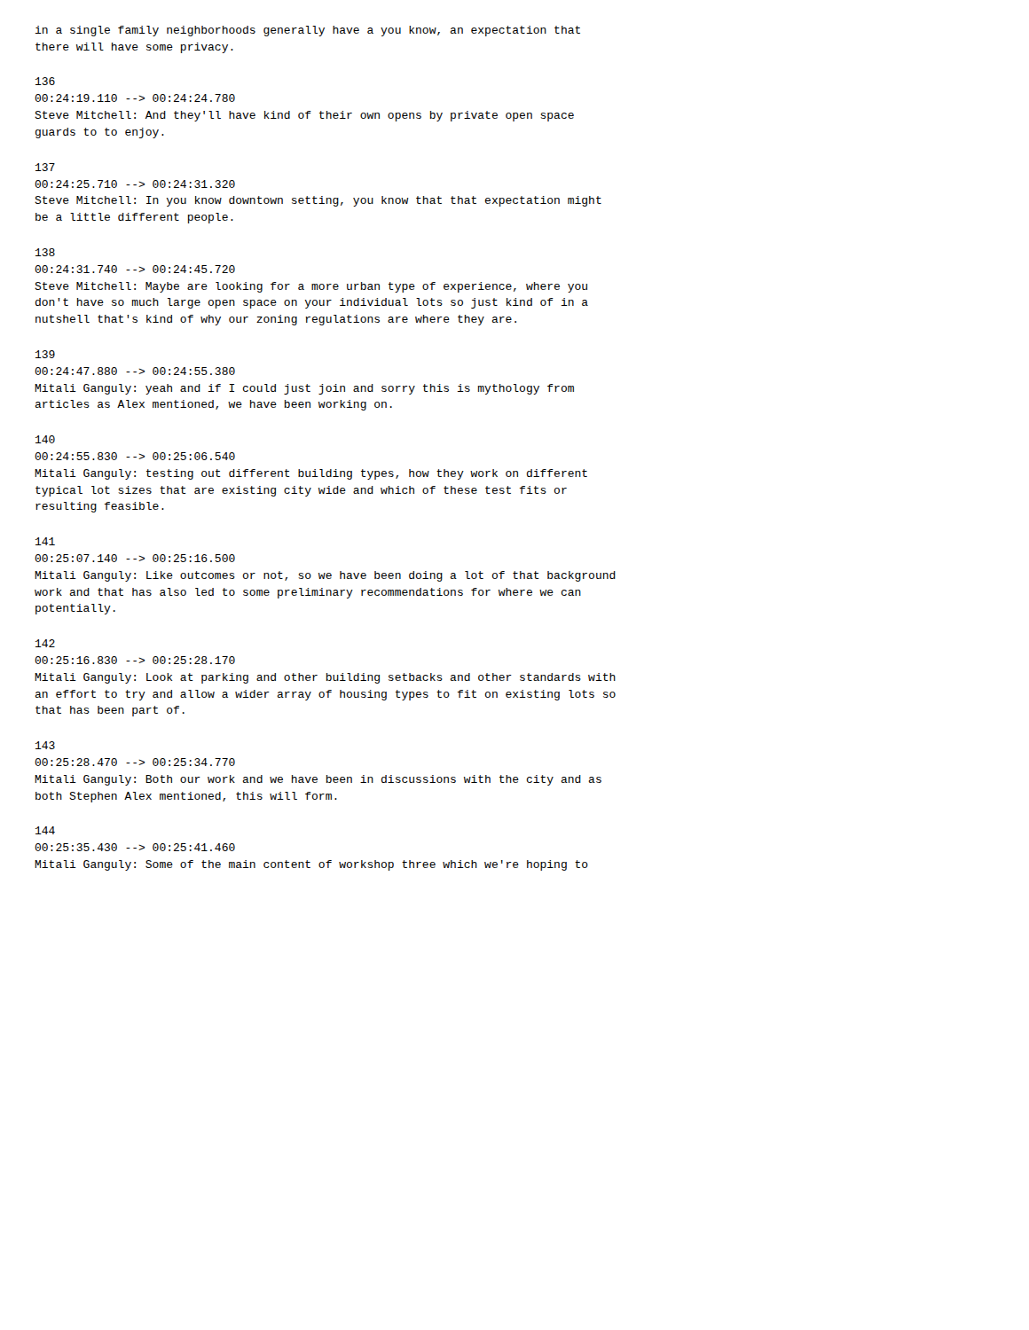in a single family neighborhoods generally have a you know, an expectation that there will have some privacy.
136
00:24:19.110 --> 00:24:24.780
Steve Mitchell: And they'll have kind of their own opens by private open space guards to to enjoy.
137
00:24:25.710 --> 00:24:31.320
Steve Mitchell: In you know downtown setting, you know that that expectation might be a little different people.
138
00:24:31.740 --> 00:24:45.720
Steve Mitchell: Maybe are looking for a more urban type of experience, where you don't have so much large open space on your individual lots so just kind of in a nutshell that's kind of why our zoning regulations are where they are.
139
00:24:47.880 --> 00:24:55.380
Mitali Ganguly: yeah and if I could just join and sorry this is mythology from articles as Alex mentioned, we have been working on.
140
00:24:55.830 --> 00:25:06.540
Mitali Ganguly: testing out different building types, how they work on different typical lot sizes that are existing city wide and which of these test fits or resulting feasible.
141
00:25:07.140 --> 00:25:16.500
Mitali Ganguly: Like outcomes or not, so we have been doing a lot of that background work and that has also led to some preliminary recommendations for where we can potentially.
142
00:25:16.830 --> 00:25:28.170
Mitali Ganguly: Look at parking and other building setbacks and other standards with an effort to try and allow a wider array of housing types to fit on existing lots so that has been part of.
143
00:25:28.470 --> 00:25:34.770
Mitali Ganguly: Both our work and we have been in discussions with the city and as both Stephen Alex mentioned, this will form.
144
00:25:35.430 --> 00:25:41.460
Mitali Ganguly: Some of the main content of workshop three which we're hoping to